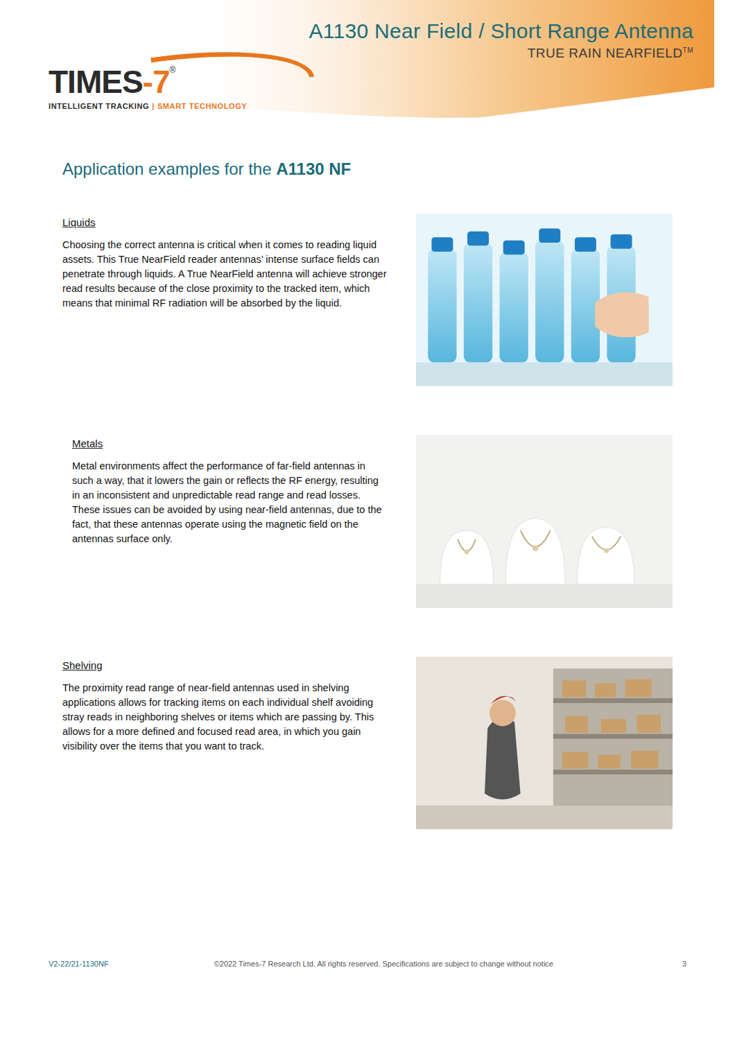A1130 Near Field / Short Range Antenna
TRUE RAIN NEARFIELDTM
TIMES-7®
INTELLIGENT TRACKING|SMART TECHNOLOGY
Application examples for the A1130 NF
Liquids
Choosing the correct antenna is critical when it comes to reading liquid assets. This True NearField reader antennas’ intense surface fields can penetrate through liquids. A True NearField antenna will achieve stronger read results because of the close proximity to the tracked item, which means that minimal RF radiation will be absorbed by the liquid.
Metals
Metal environments affect the performance of far-field antennas in such a way, that it lowers the gain or reflects the RF energy, resulting in an inconsistent and unpredictable read range and read losses. These issues can be avoided by using near-field antennas, due to the fact, that these antennas operate using the magnetic field on the antennas surface only.
Shelving
The proximity read range of near-field antennas used in shelving applications allows for tracking items on each individual shelf avoiding stray reads in neighboring shelves or items which are passing by. This allows for a more defined and focused read area, in which you gain visibility over the items that you want to track.
V2-22/21-1130NF
©2022 Times-7 Research Ltd. All rights reserved. Specifications are subject to change without notice
3